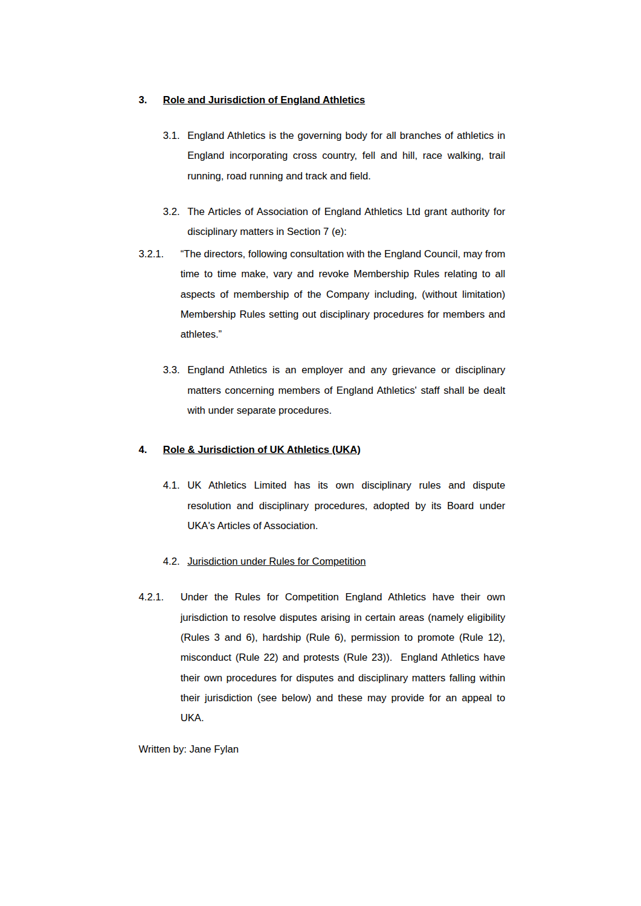3.
Role and Jurisdiction of England Athletics
3.1.
England Athletics is the governing body for all branches of athletics in England incorporating cross country, fell and hill, race walking, trail running, road running and track and field.
3.2.
The Articles of Association of England Athletics Ltd grant authority for disciplinary matters in Section 7 (e):
3.2.1.
“The directors, following consultation with the England Council, may from time to time make, vary and revoke Membership Rules relating to all aspects of membership of the Company including, (without limitation) Membership Rules setting out disciplinary procedures for members and athletes.”
3.3.
England Athletics is an employer and any grievance or disciplinary matters concerning members of England Athletics' staff shall be dealt with under separate procedures.
4.
Role & Jurisdiction of UK Athletics (UKA)
4.1.
UK Athletics Limited has its own disciplinary rules and dispute resolution and disciplinary procedures, adopted by its Board under UKA's Articles of Association.
4.2.
Jurisdiction under Rules for Competition
4.2.1.
Under the Rules for Competition England Athletics have their own jurisdiction to resolve disputes arising in certain areas (namely eligibility (Rules 3 and 6), hardship (Rule 6), permission to promote (Rule 12), misconduct (Rule 22) and protests (Rule 23)). England Athletics have their own procedures for disputes and disciplinary matters falling within their jurisdiction (see below) and these may provide for an appeal to UKA.
Written by: Jane Fylan